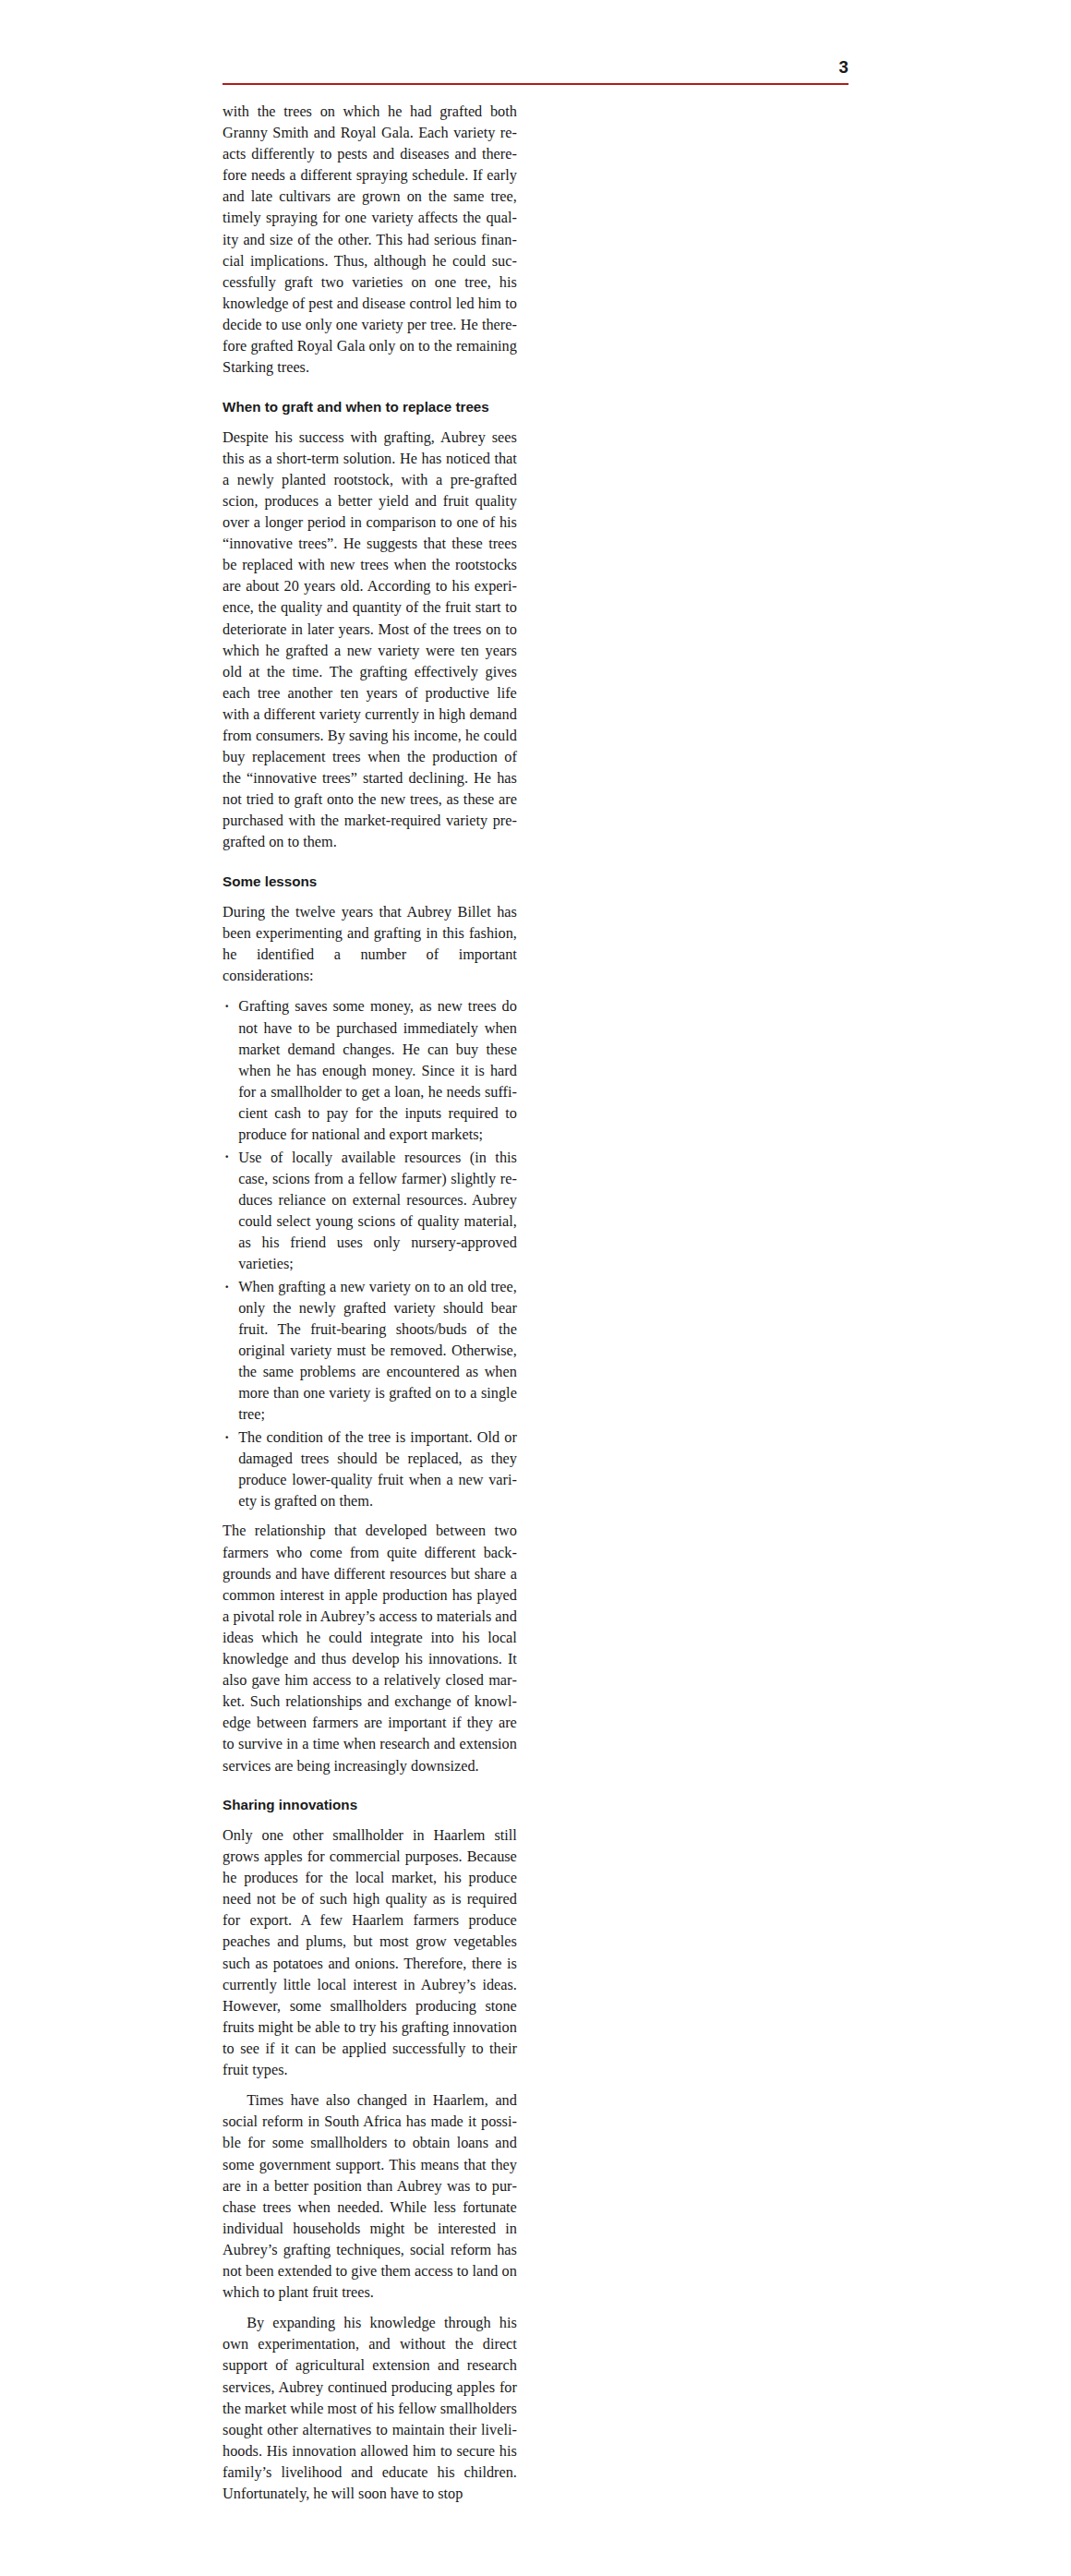3
with the trees on which he had grafted both Granny Smith and Royal Gala. Each variety reacts differently to pests and diseases and therefore needs a different spraying schedule. If early and late cultivars are grown on the same tree, timely spraying for one variety affects the quality and size of the other. This had serious financial implications. Thus, although he could successfully graft two varieties on one tree, his knowledge of pest and disease control led him to decide to use only one variety per tree. He therefore grafted Royal Gala only on to the remaining Starking trees.
When to graft and when to replace trees
Despite his success with grafting, Aubrey sees this as a short-term solution. He has noticed that a newly planted rootstock, with a pre-grafted scion, produces a better yield and fruit quality over a longer period in comparison to one of his “innovative trees”. He suggests that these trees be replaced with new trees when the rootstocks are about 20 years old. According to his experience, the quality and quantity of the fruit start to deteriorate in later years. Most of the trees on to which he grafted a new variety were ten years old at the time. The grafting effectively gives each tree another ten years of productive life with a different variety currently in high demand from consumers. By saving his income, he could buy replacement trees when the production of the “innovative trees” started declining. He has not tried to graft onto the new trees, as these are purchased with the market-required variety pre-grafted on to them.
Some lessons
During the twelve years that Aubrey Billet has been experimenting and grafting in this fashion, he identified a number of important considerations:
Grafting saves some money, as new trees do not have to be purchased immediately when market demand changes. He can buy these when he has enough money. Since it is hard for a smallholder to get a loan, he needs sufficient cash to pay for the inputs required to produce for national and export markets;
Use of locally available resources (in this case, scions from a fellow farmer) slightly reduces reliance on external resources. Aubrey could select young scions of quality material, as his friend uses only nursery-approved varieties;
When grafting a new variety on to an old tree, only the newly grafted variety should bear fruit. The fruit-bearing shoots/buds of the original variety must be removed. Otherwise, the same problems are encountered as when more than one variety is grafted on to a single tree;
The condition of the tree is important. Old or damaged trees should be replaced, as they produce lower-quality fruit when a new variety is grafted on them.
The relationship that developed between two farmers who come from quite different backgrounds and have different resources but share a common interest in apple production has played a pivotal role in Aubrey’s access to materials and ideas which he could integrate into his local knowledge and thus develop his innovations. It also gave him access to a relatively closed market. Such relationships and exchange of knowledge between farmers are important if they are to survive in a time when research and extension services are being increasingly downsized.
Sharing innovations
Only one other smallholder in Haarlem still grows apples for commercial purposes. Because he produces for the local market, his produce need not be of such high quality as is required for export. A few Haarlem farmers produce peaches and plums, but most grow vegetables such as potatoes and onions. Therefore, there is currently little local interest in Aubrey’s ideas. However, some smallholders producing stone fruits might be able to try his grafting innovation to see if it can be applied successfully to their fruit types.
Times have also changed in Haarlem, and social reform in South Africa has made it possible for some smallholders to obtain loans and some government support. This means that they are in a better position than Aubrey was to purchase trees when needed. While less fortunate individual households might be interested in Aubrey’s grafting techniques, social reform has not been extended to give them access to land on which to plant fruit trees.
By expanding his knowledge through his own experimentation, and without the direct support of agricultural extension and research services, Aubrey continued producing apples for the market while most of his fellow smallholders sought other alternatives to maintain their livelihoods. His innovation allowed him to secure his family’s livelihood and educate his children. Unfortunately, he will soon have to stop